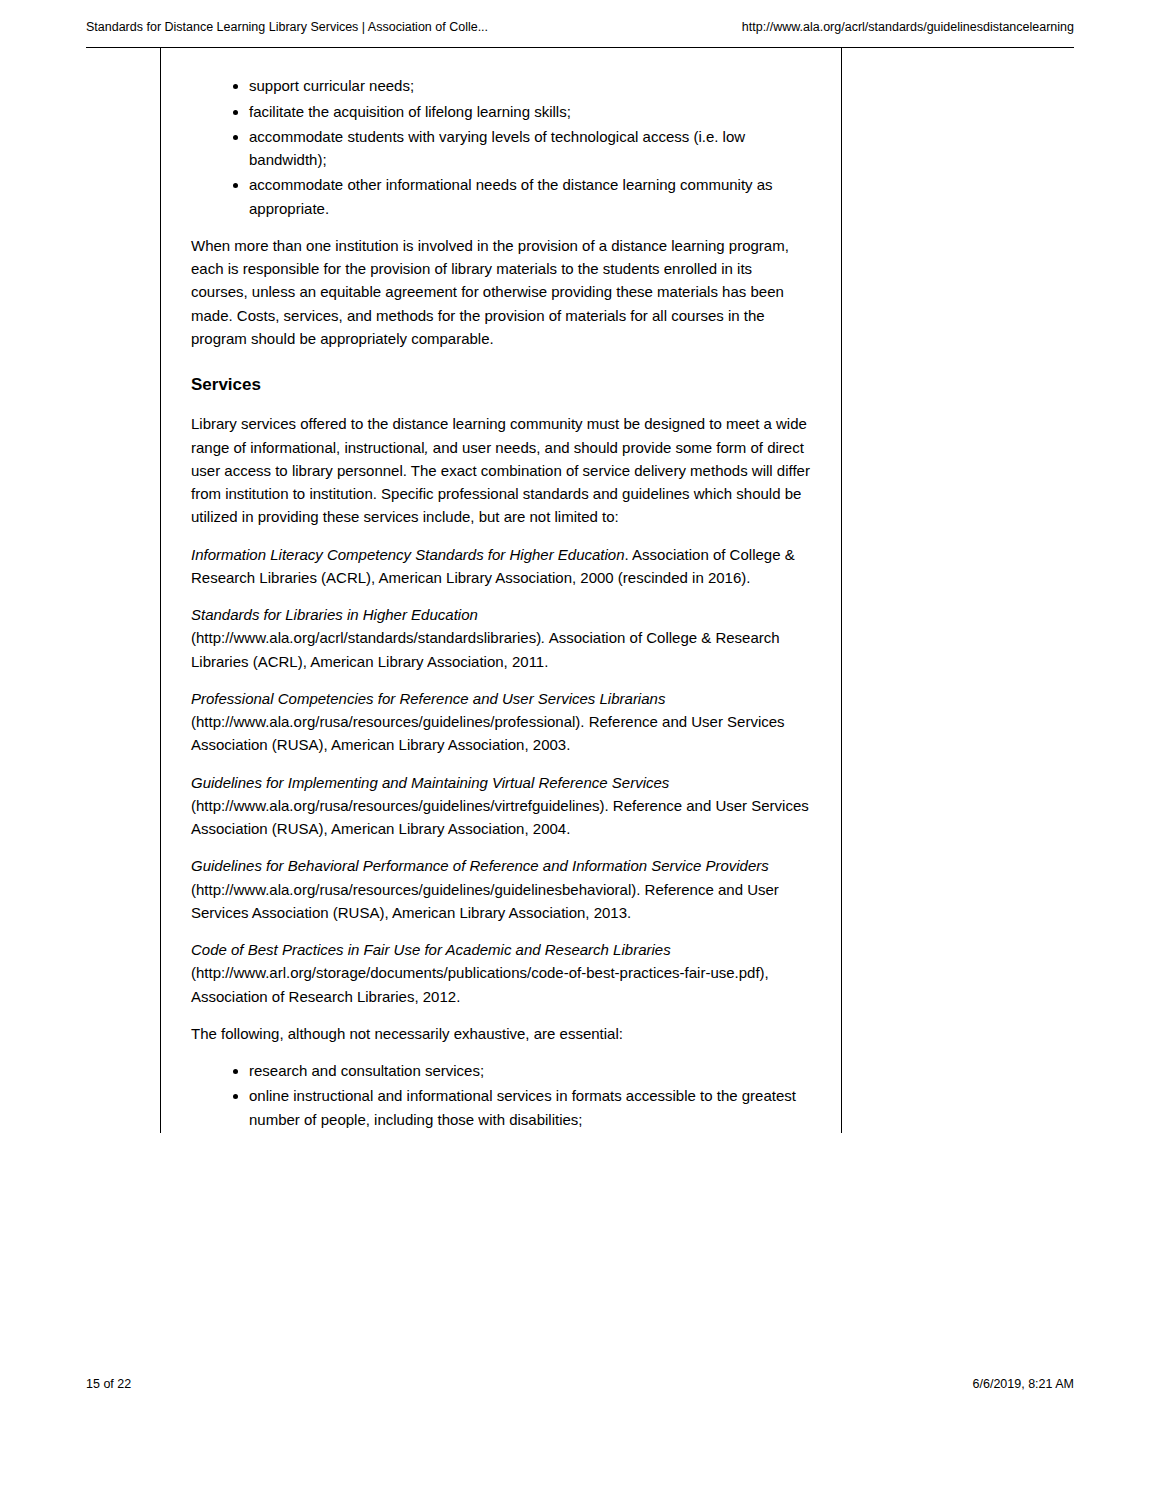Standards for Distance Learning Library Services | Association of Colle...
http://www.ala.org/acrl/standards/guidelinesdistancelearning
support curricular needs;
facilitate the acquisition of lifelong learning skills;
accommodate students with varying levels of technological access (i.e. low bandwidth);
accommodate other informational needs of the distance learning community as appropriate.
When more than one institution is involved in the provision of a distance learning program, each is responsible for the provision of library materials to the students enrolled in its courses, unless an equitable agreement for otherwise providing these materials has been made. Costs, services, and methods for the provision of materials for all courses in the program should be appropriately comparable.
Services
Library services offered to the distance learning community must be designed to meet a wide range of informational, instructional, and user needs, and should provide some form of direct user access to library personnel. The exact combination of service delivery methods will differ from institution to institution. Specific professional standards and guidelines which should be utilized in providing these services include, but are not limited to:
Information Literacy Competency Standards for Higher Education. Association of College & Research Libraries (ACRL), American Library Association, 2000 (rescinded in 2016).
Standards for Libraries in Higher Education (http://www.ala.org/acrl/standards/standardslibraries). Association of College & Research Libraries (ACRL), American Library Association, 2011.
Professional Competencies for Reference and User Services Librarians (http://www.ala.org/rusa/resources/guidelines/professional). Reference and User Services Association (RUSA), American Library Association, 2003.
Guidelines for Implementing and Maintaining Virtual Reference Services (http://www.ala.org/rusa/resources/guidelines/virtrefguidelines). Reference and User Services Association (RUSA), American Library Association, 2004.
Guidelines for Behavioral Performance of Reference and Information Service Providers (http://www.ala.org/rusa/resources/guidelines/guidelinesbehavioral). Reference and User Services Association (RUSA), American Library Association, 2013.
Code of Best Practices in Fair Use for Academic and Research Libraries (http://www.arl.org/storage/documents/publications/code-of-best-practices-fair-use.pdf), Association of Research Libraries, 2012.
The following, although not necessarily exhaustive, are essential:
research and consultation services;
online instructional and informational services in formats accessible to the greatest number of people, including those with disabilities;
15 of 22
6/6/2019, 8:21 AM